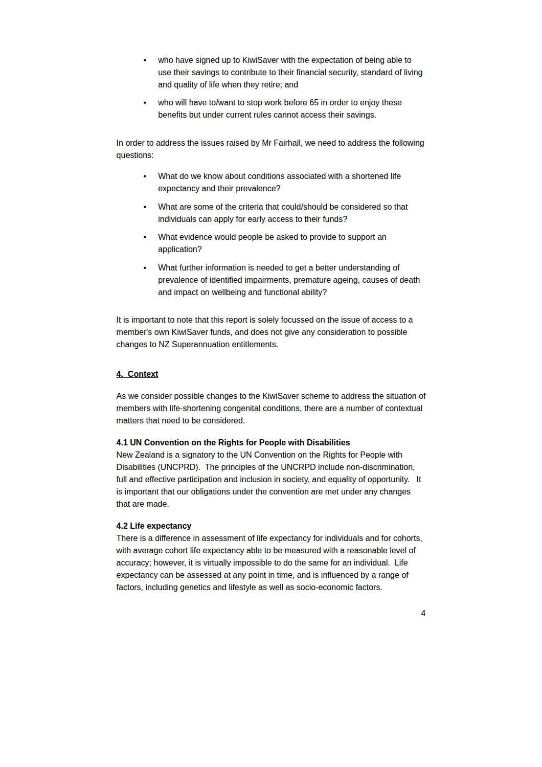who have signed up to KiwiSaver with the expectation of being able to use their savings to contribute to their financial security, standard of living and quality of life when they retire; and
who will have to/want to stop work before 65 in order to enjoy these benefits but under current rules cannot access their savings.
In order to address the issues raised by Mr Fairhall, we need to address the following questions:
What do we know about conditions associated with a shortened life expectancy and their prevalence?
What are some of the criteria that could/should be considered so that individuals can apply for early access to their funds?
What evidence would people be asked to provide to support an application?
What further information is needed to get a better understanding of prevalence of identified impairments, premature ageing, causes of death and impact on wellbeing and functional ability?
It is important to note that this report is solely focussed on the issue of access to a member's own KiwiSaver funds, and does not give any consideration to possible changes to NZ Superannuation entitlements.
4. Context
As we consider possible changes to the KiwiSaver scheme to address the situation of members with life-shortening congenital conditions, there are a number of contextual matters that need to be considered.
4.1 UN Convention on the Rights for People with Disabilities
New Zealand is a signatory to the UN Convention on the Rights for People with Disabilities (UNCPRD). The principles of the UNCRPD include non-discrimination, full and effective participation and inclusion in society, and equality of opportunity. It is important that our obligations under the convention are met under any changes that are made.
4.2 Life expectancy
There is a difference in assessment of life expectancy for individuals and for cohorts, with average cohort life expectancy able to be measured with a reasonable level of accuracy; however, it is virtually impossible to do the same for an individual. Life expectancy can be assessed at any point in time, and is influenced by a range of factors, including genetics and lifestyle as well as socio-economic factors.
4